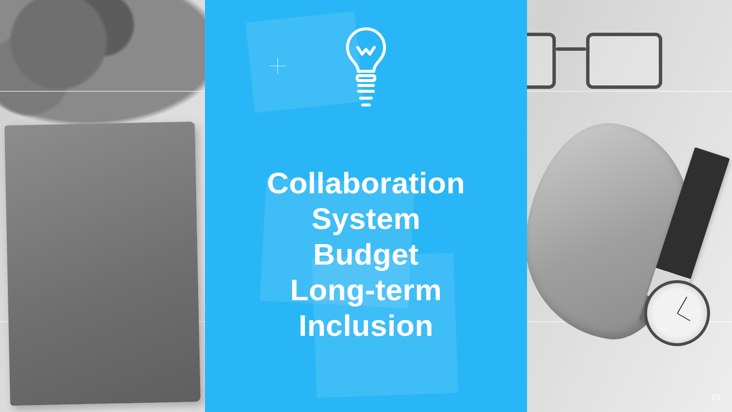Collaboration System Budget Long-term Inclusion
23